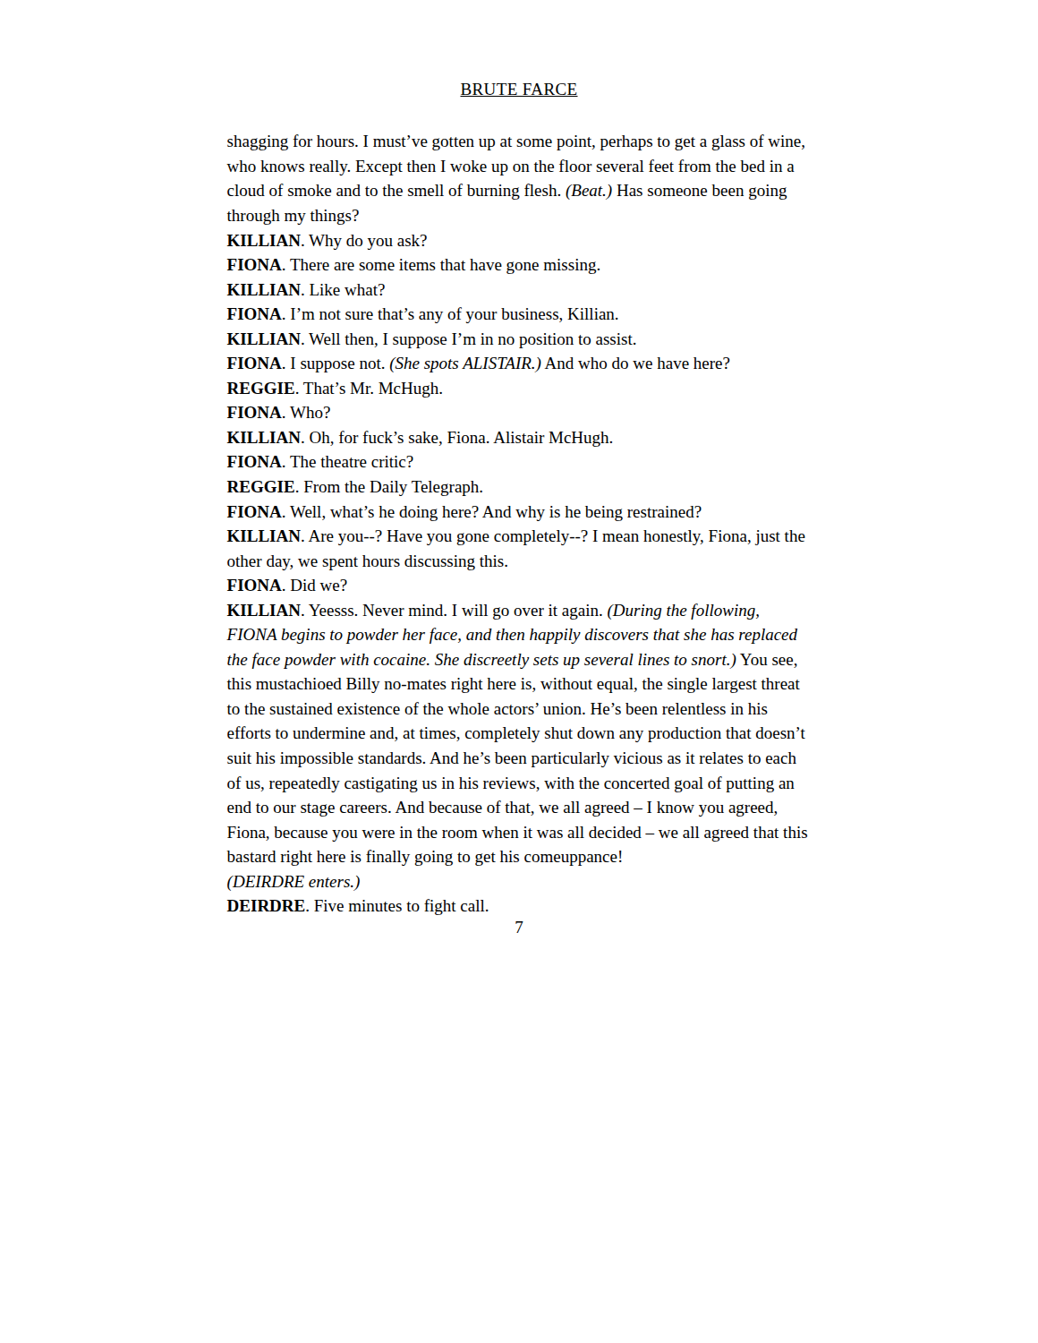BRUTE FARCE
shagging for hours. I must’ve gotten up at some point, perhaps to get a glass of wine, who knows really. Except then I woke up on the floor several feet from the bed in a cloud of smoke and to the smell of burning flesh. (Beat.) Has someone been going through my things?
KILLIAN. Why do you ask?
FIONA. There are some items that have gone missing.
KILLIAN. Like what?
FIONA. I’m not sure that’s any of your business, Killian.
KILLIAN. Well then, I suppose I’m in no position to assist.
FIONA. I suppose not. (She spots ALISTAIR.) And who do we have here?
REGGIE. That’s Mr. McHugh.
FIONA. Who?
KILLIAN. Oh, for fuck’s sake, Fiona. Alistair McHugh.
FIONA. The theatre critic?
REGGIE. From the Daily Telegraph.
FIONA. Well, what’s he doing here? And why is he being restrained?
KILLIAN. Are you--? Have you gone completely--? I mean honestly, Fiona, just the other day, we spent hours discussing this.
FIONA. Did we?
KILLIAN. Yeesss. Never mind. I will go over it again. (During the following, FIONA begins to powder her face, and then happily discovers that she has replaced the face powder with cocaine. She discreetly sets up several lines to snort.) You see, this mustachioed Billy no-mates right here is, without equal, the single largest threat to the sustained existence of the whole actors’ union. He’s been relentless in his efforts to undermine and, at times, completely shut down any production that doesn’t suit his impossible standards. And he’s been particularly vicious as it relates to each of us, repeatedly castigating us in his reviews, with the concerted goal of putting an end to our stage careers. And because of that, we all agreed – I know you agreed, Fiona, because you were in the room when it was all decided – we all agreed that this bastard right here is finally going to get his comeuppance!
(DEIRDRE enters.)
DEIRDRE. Five minutes to fight call.
7